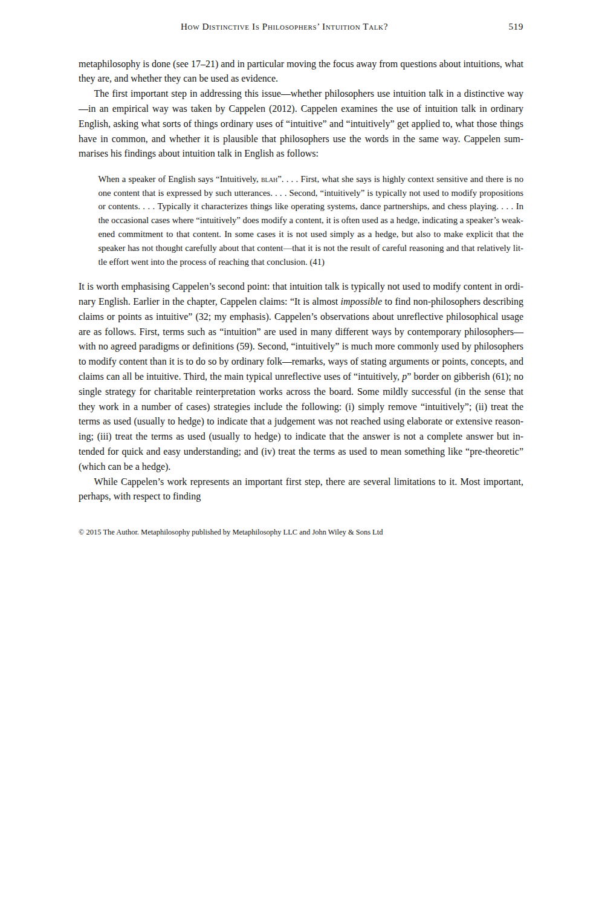How Distinctive Is Philosophers’ Intuition Talk? 519
metaphilosophy is done (see 17–21) and in particular moving the focus away from questions about intuitions, what they are, and whether they can be used as evidence.
The first important step in addressing this issue—whether philosophers use intuition talk in a distinctive way—in an empirical way was taken by Cappelen (2012). Cappelen examines the use of intuition talk in ordinary English, asking what sorts of things ordinary uses of “intuitive” and “intuitively” get applied to, what those things have in common, and whether it is plausible that philosophers use the words in the same way. Cappelen summarises his findings about intuition talk in English as follows:
When a speaker of English says “Intuitively, blah”. . . . First, what she says is highly context sensitive and there is no one content that is expressed by such utterances. . . . Second, “intuitively” is typically not used to modify propositions or contents. . . . Typically it characterizes things like operating systems, dance partnerships, and chess playing. . . . In the occasional cases where “intuitively” does modify a content, it is often used as a hedge, indicating a speaker’s weakened commitment to that content. In some cases it is not used simply as a hedge, but also to make explicit that the speaker has not thought carefully about that content—that it is not the result of careful reasoning and that relatively little effort went into the process of reaching that conclusion. (41)
It is worth emphasising Cappelen’s second point: that intuition talk is typically not used to modify content in ordinary English. Earlier in the chapter, Cappelen claims: “It is almost impossible to find non-philosophers describing claims or points as intuitive” (32; my emphasis). Cappelen’s observations about unreflective philosophical usage are as follows. First, terms such as “intuition” are used in many different ways by contemporary philosophers—with no agreed paradigms or definitions (59). Second, “intuitively” is much more commonly used by philosophers to modify content than it is to do so by ordinary folk—remarks, ways of stating arguments or points, concepts, and claims can all be intuitive. Third, the main typical unreflective uses of “intuitively, p” border on gibberish (61); no single strategy for charitable reinterpretation works across the board. Some mildly successful (in the sense that they work in a number of cases) strategies include the following: (i) simply remove “intuitively”; (ii) treat the terms as used (usually to hedge) to indicate that a judgement was not reached using elaborate or extensive reasoning; (iii) treat the terms as used (usually to hedge) to indicate that the answer is not a complete answer but intended for quick and easy understanding; and (iv) treat the terms as used to mean something like “pre-theoretic” (which can be a hedge).
While Cappelen’s work represents an important first step, there are several limitations to it. Most important, perhaps, with respect to finding
© 2015 The Author. Metaphilosophy published by Metaphilosophy LLC and John Wiley & Sons Ltd